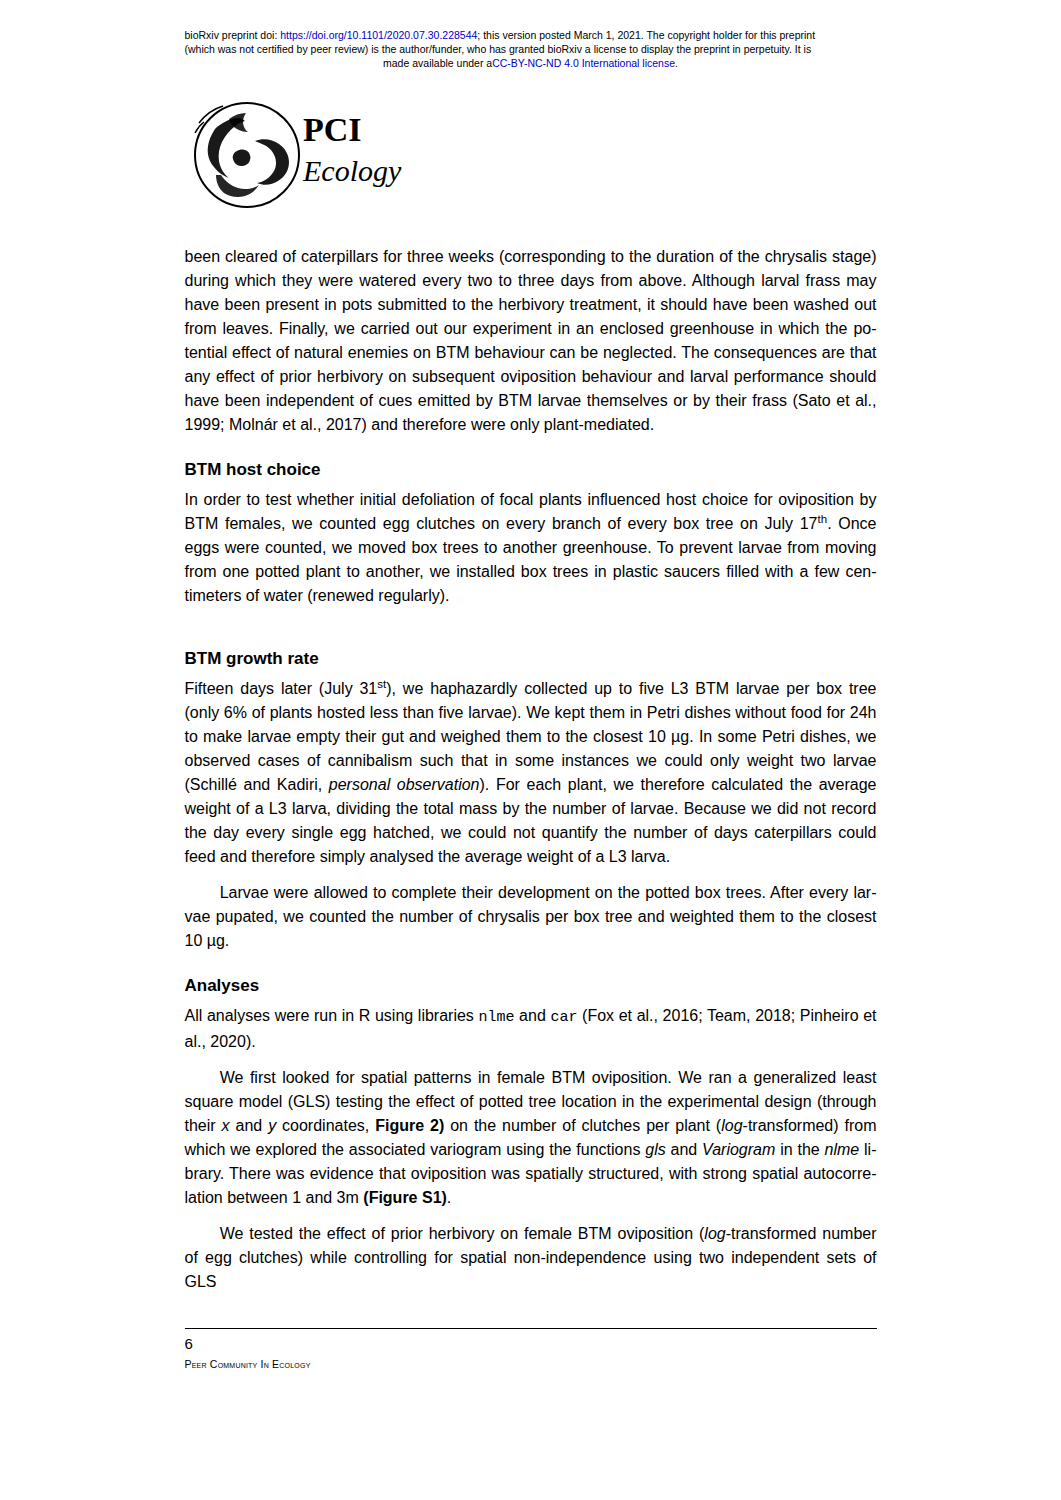bioRxiv preprint doi: https://doi.org/10.1101/2020.07.30.228544; this version posted March 1, 2021. The copyright holder for this preprint
(which was not certified by peer review) is the author/funder, who has granted bioRxiv a license to display the preprint in perpetuity. It is
made available under aCC-BY-NC-ND 4.0 International license.
PCI Ecology
been cleared of caterpillars for three weeks (corresponding to the duration of the chrysalis stage) during which they were watered every two to three days from above. Although larval frass may have been present in pots submitted to the herbivory treatment, it should have been washed out from leaves. Finally, we carried out our experiment in an enclosed greenhouse in which the potential effect of natural enemies on BTM behaviour can be neglected. The consequences are that any effect of prior herbivory on subsequent oviposition behaviour and larval performance should have been independent of cues emitted by BTM larvae themselves or by their frass (Sato et al., 1999; Molnár et al., 2017) and therefore were only plant-mediated.
BTM host choice
In order to test whether initial defoliation of focal plants influenced host choice for oviposition by BTM females, we counted egg clutches on every branch of every box tree on July 17th. Once eggs were counted, we moved box trees to another greenhouse. To prevent larvae from moving from one potted plant to another, we installed box trees in plastic saucers filled with a few centimeters of water (renewed regularly).
BTM growth rate
Fifteen days later (July 31st), we haphazardly collected up to five L3 BTM larvae per box tree (only 6% of plants hosted less than five larvae). We kept them in Petri dishes without food for 24h to make larvae empty their gut and weighed them to the closest 10 µg. In some Petri dishes, we observed cases of cannibalism such that in some instances we could only weight two larvae (Schillé and Kadiri, personal observation). For each plant, we therefore calculated the average weight of a L3 larva, dividing the total mass by the number of larvae. Because we did not record the day every single egg hatched, we could not quantify the number of days caterpillars could feed and therefore simply analysed the average weight of a L3 larva.
Larvae were allowed to complete their development on the potted box trees. After every larvae pupated, we counted the number of chrysalis per box tree and weighted them to the closest 10 µg.
Analyses
All analyses were run in R using libraries nlme and car (Fox et al., 2016; Team, 2018; Pinheiro et al., 2020).
We first looked for spatial patterns in female BTM oviposition. We ran a generalized least square model (GLS) testing the effect of potted tree location in the experimental design (through their x and y coordinates, Figure 2) on the number of clutches per plant (log-transformed) from which we explored the associated variogram using the functions gls and Variogram in the nlme library. There was evidence that oviposition was spatially structured, with strong spatial autocorrelation between 1 and 3m (Figure S1).
We tested the effect of prior herbivory on female BTM oviposition (log-transformed number of egg clutches) while controlling for spatial non-independence using two independent sets of GLS
6
Peer Community In Ecology